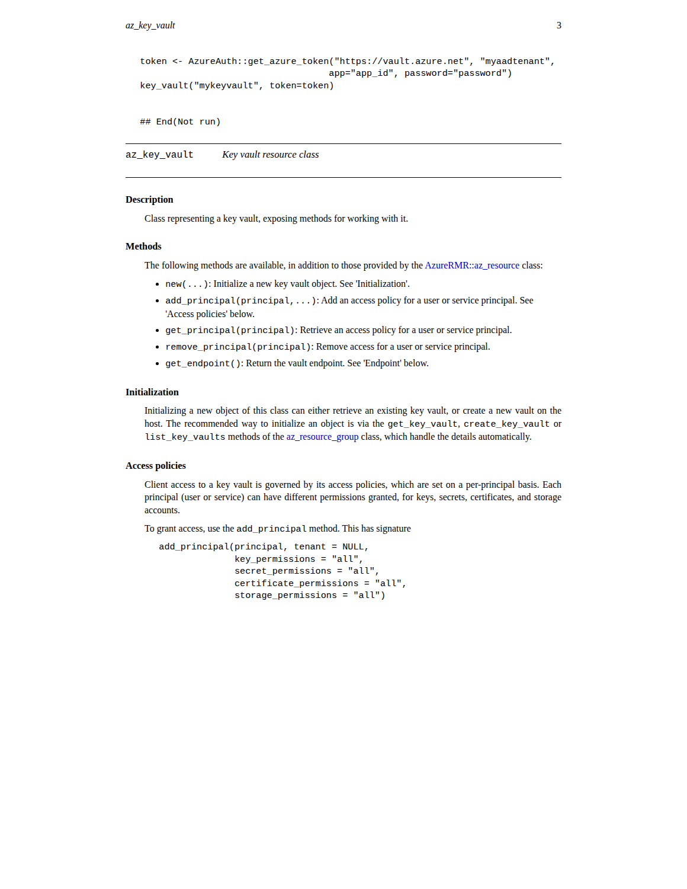az_key_vault 3
token <- AzureAuth::get_azure_token("https://vault.azure.net", "myaadtenant",
                                   app="app_id", password="password")
key_vault("mykeyvault", token=token)


## End(Not run)
az_key_vault Key vault resource class
Description
Class representing a key vault, exposing methods for working with it.
Methods
The following methods are available, in addition to those provided by the AzureRMR::az_resource class:
new(...): Initialize a new key vault object. See 'Initialization'.
add_principal(principal,...): Add an access policy for a user or service principal. See 'Access policies' below.
get_principal(principal): Retrieve an access policy for a user or service principal.
remove_principal(principal): Remove access for a user or service principal.
get_endpoint(): Return the vault endpoint. See 'Endpoint' below.
Initialization
Initializing a new object of this class can either retrieve an existing key vault, or create a new vault on the host. The recommended way to initialize an object is via the get_key_vault, create_key_vault or list_key_vaults methods of the az_resource_group class, which handle the details automatically.
Access policies
Client access to a key vault is governed by its access policies, which are set on a per-principal basis. Each principal (user or service) can have different permissions granted, for keys, secrets, certificates, and storage accounts.
To grant access, use the add_principal method. This has signature
add_principal(principal, tenant = NULL,
              key_permissions = "all",
              secret_permissions = "all",
              certificate_permissions = "all",
              storage_permissions = "all")